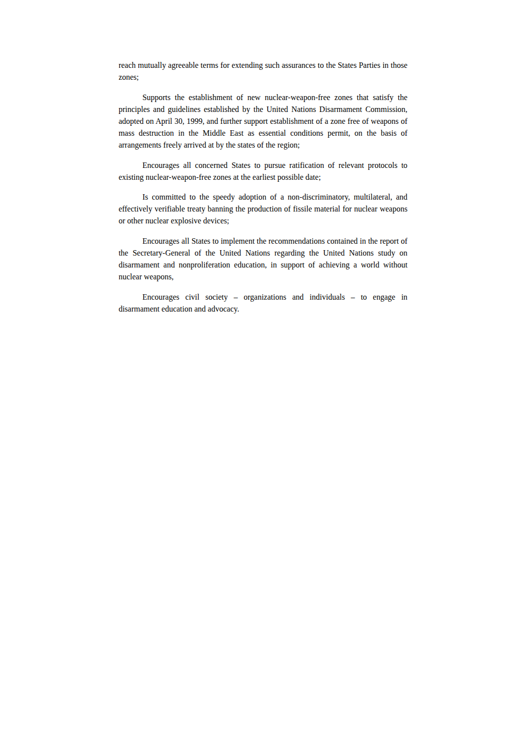reach mutually agreeable terms for extending such assurances to the States Parties in those zones;
Supports the establishment of new nuclear-weapon-free zones that satisfy the principles and guidelines established by the United Nations Disarmament Commission, adopted on April 30, 1999, and further support establishment of a zone free of weapons of mass destruction in the Middle East as essential conditions permit, on the basis of arrangements freely arrived at by the states of the region;
Encourages all concerned States to pursue ratification of relevant protocols to existing nuclear-weapon-free zones at the earliest possible date;
Is committed to the speedy adoption of a non-discriminatory, multilateral, and effectively verifiable treaty banning the production of fissile material for nuclear weapons or other nuclear explosive devices;
Encourages all States to implement the recommendations contained in the report of the Secretary-General of the United Nations regarding the United Nations study on disarmament and nonproliferation education, in support of achieving a world without nuclear weapons,
Encourages civil society – organizations and individuals – to engage in disarmament education and advocacy.